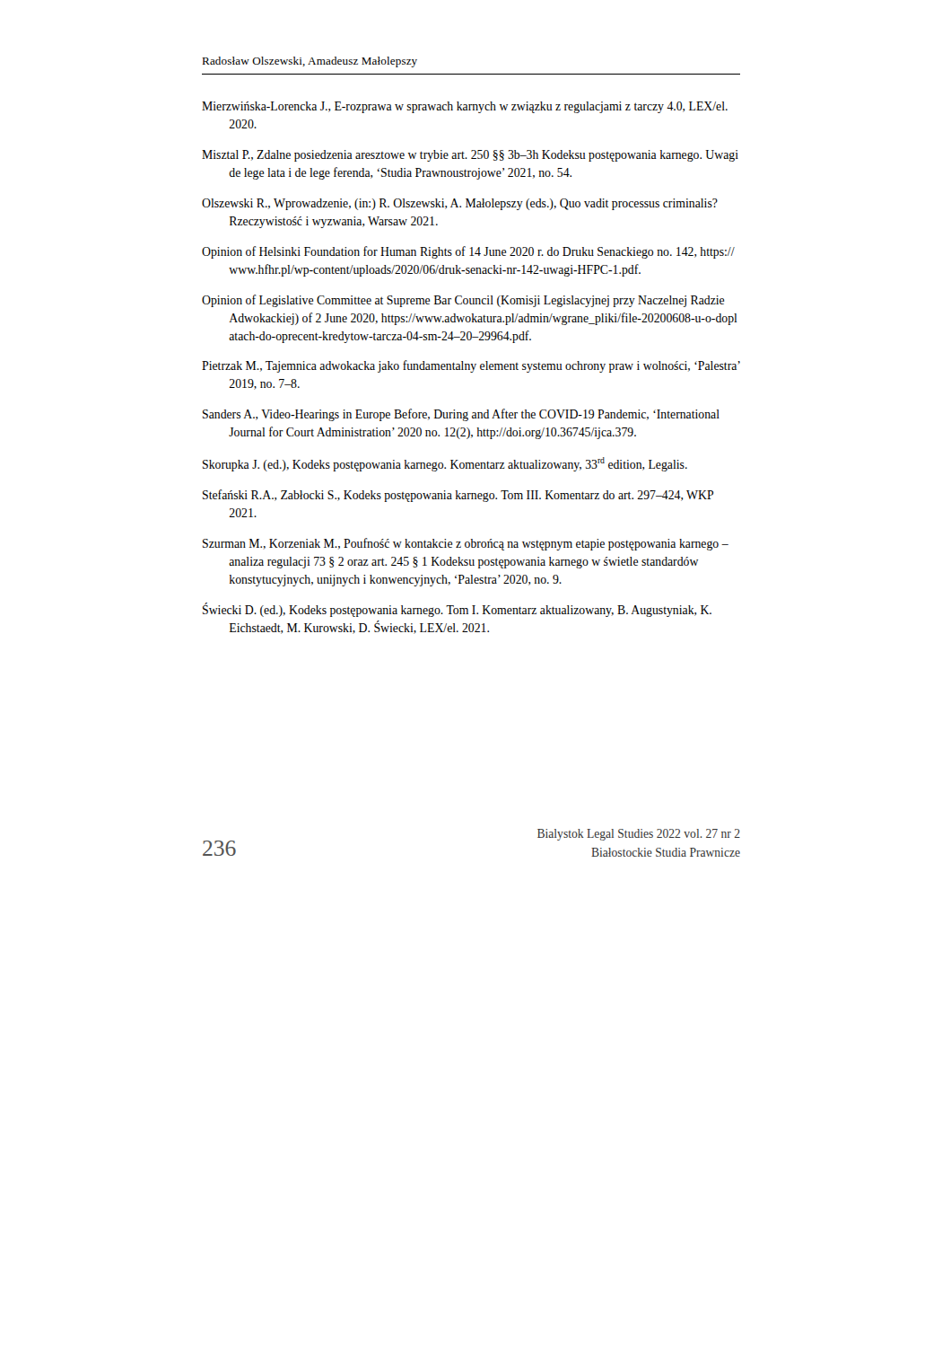Radosław Olszewski, Amadeusz Małolepszy
Mierzwińska-Lorencka J., E-rozprawa w sprawach karnych w związku z regulacjami z tarczy 4.0, LEX/el. 2020.
Misztal P., Zdalne posiedzenia aresztowe w trybie art. 250 §§ 3b–3h Kodeksu postępowania karnego. Uwagi de lege lata i de lege ferenda, ‘Studia Prawnoustrojowe’ 2021, no. 54.
Olszewski R., Wprowadzenie, (in:) R. Olszewski, A. Małolepszy (eds.), Quo vadit processus criminalis? Rzeczywistość i wyzwania, Warsaw 2021.
Opinion of Helsinki Foundation for Human Rights of 14 June 2020 r. do Druku Senackiego no. 142, https://www.hfhr.pl/wp-content/uploads/2020/06/druk-senacki-nr-142-uwagi-HFPC-1.pdf.
Opinion of Legislative Committee at Supreme Bar Council (Komisji Legislacyjnej przy Naczelnej Radzie Adwokackiej) of 2 June 2020, https://www.adwokatura.pl/admin/wgrane_pliki/file-20200608-u-o-doplatach-do-oprecent-kredytow-tarcza-04-sm-24–20–29964.pdf.
Pietrzak M., Tajemnica adwokacka jako fundamentalny element systemu ochrony praw i wolności, ‘Palestra’ 2019, no. 7–8.
Sanders A., Video-Hearings in Europe Before, During and After the COVID-19 Pandemic, ‘International Journal for Court Administration’ 2020 no. 12(2), http://doi.org/10.36745/ijca.379.
Skorupka J. (ed.), Kodeks postępowania karnego. Komentarz aktualizowany, 33rd edition, Legalis.
Stefański R.A., Zabłocki S., Kodeks postępowania karnego. Tom III. Komentarz do art. 297–424, WKP 2021.
Szurman M., Korzeniak M., Poufność w kontakcie z obrońcą na wstępnym etapie postępowania karnego – analiza regulacji 73 § 2 oraz art. 245 § 1 Kodeksu postępowania karnego w świetle standardów konstytucyjnych, unijnych i konwencyjnych, ‘Palestra’ 2020, no. 9.
Świecki D. (ed.), Kodeks postępowania karnego. Tom I. Komentarz aktualizowany, B. Augustyniak, K. Eichstaedt, M. Kurowski, D. Świecki, LEX/el. 2021.
236
Bialystok Legal Studies 2022 vol. 27 nr 2
Białostockie Studia Prawnicze